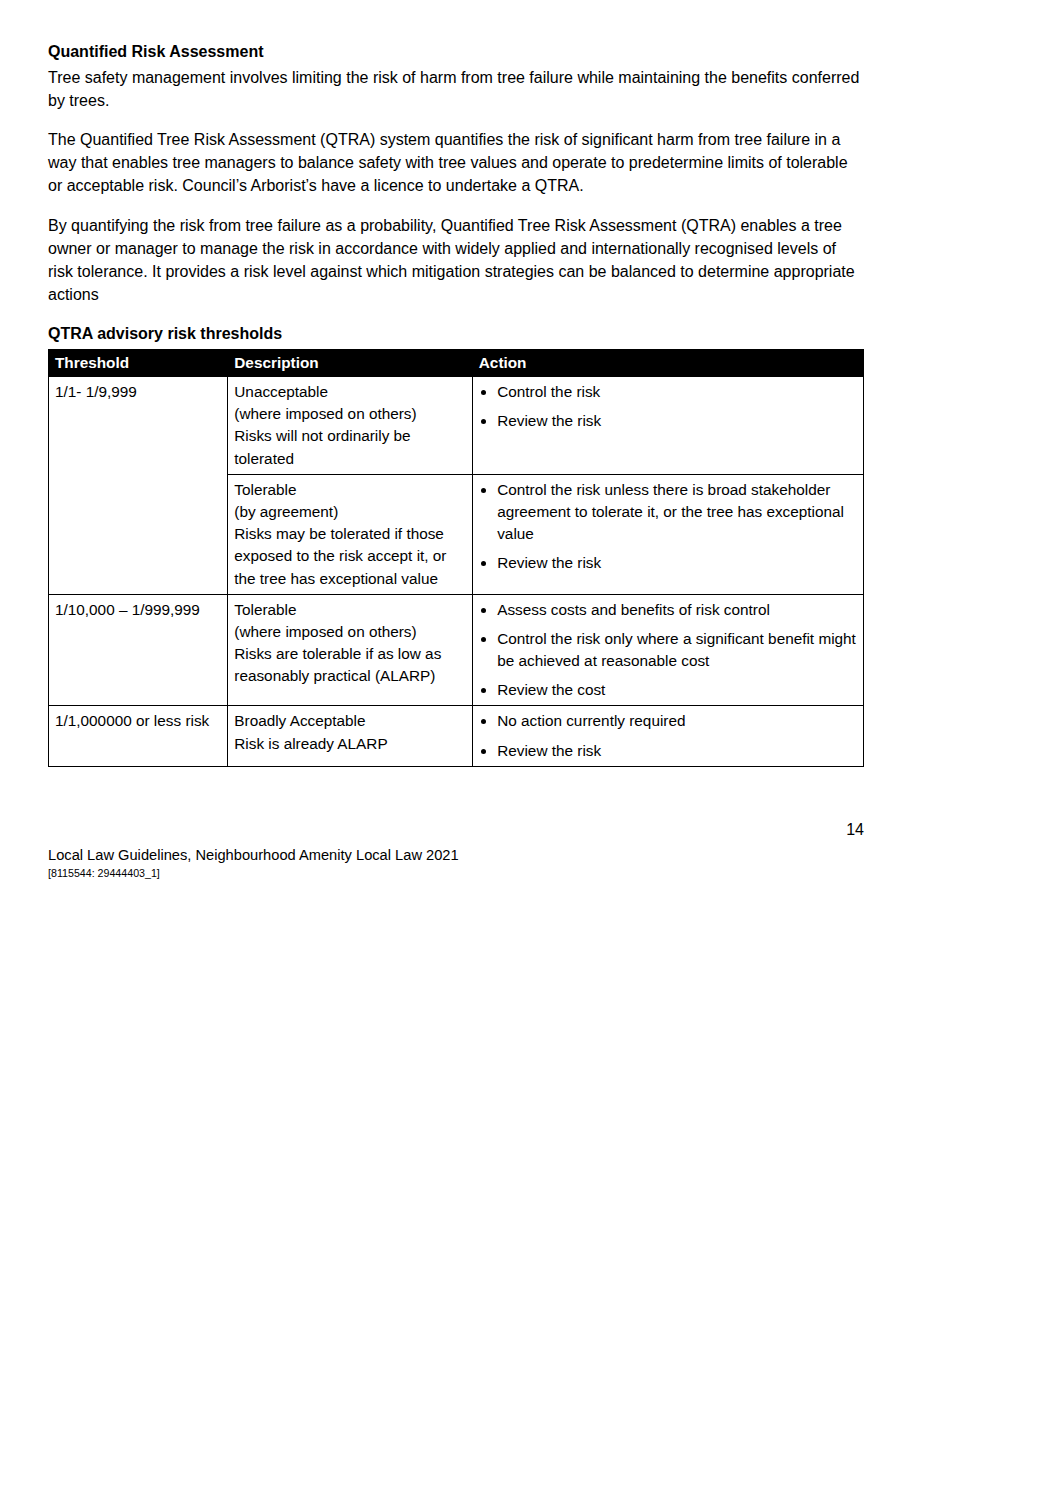Quantified Risk Assessment
Tree safety management involves limiting the risk of harm from tree failure while maintaining the benefits conferred by trees.
The Quantified Tree Risk Assessment (QTRA) system quantifies the risk of significant harm from tree failure in a way that enables tree managers to balance safety with tree values and operate to predetermine limits of tolerable or acceptable risk. Council’s Arborist’s have a licence to undertake a QTRA.
By quantifying the risk from tree failure as a probability, Quantified Tree Risk Assessment (QTRA) enables a tree owner or manager to manage the risk in accordance with widely applied and internationally recognised levels of risk tolerance. It provides a risk level against which mitigation strategies can be balanced to determine appropriate actions
QTRA advisory risk thresholds
| Threshold | Description | Action |
| --- | --- | --- |
| 1/1- 1/9,999 | Unacceptable (where imposed on others) Risks will not ordinarily be tolerated | Control the risk Review the risk |
| Tolerable (by agreement) Risks may be tolerated if those exposed to the risk accept it, or the tree has exceptional value | Control the risk unless there is broad stakeholder agreement to tolerate it, or the tree has exceptional value Review the risk |
| 1/10,000 – 1/999,999 | Tolerable (where imposed on others) Risks are tolerable if as low as reasonably practical (ALARP) | Assess costs and benefits of risk control Control the risk only where a significant benefit might be achieved at reasonable cost Review the cost |
| 1/1,000000 or less risk | Broadly Acceptable Risk is already ALARP | No action currently required Review the risk |
14
Local Law Guidelines, Neighbourhood Amenity Local Law 2021
[8115544: 29444403_1]